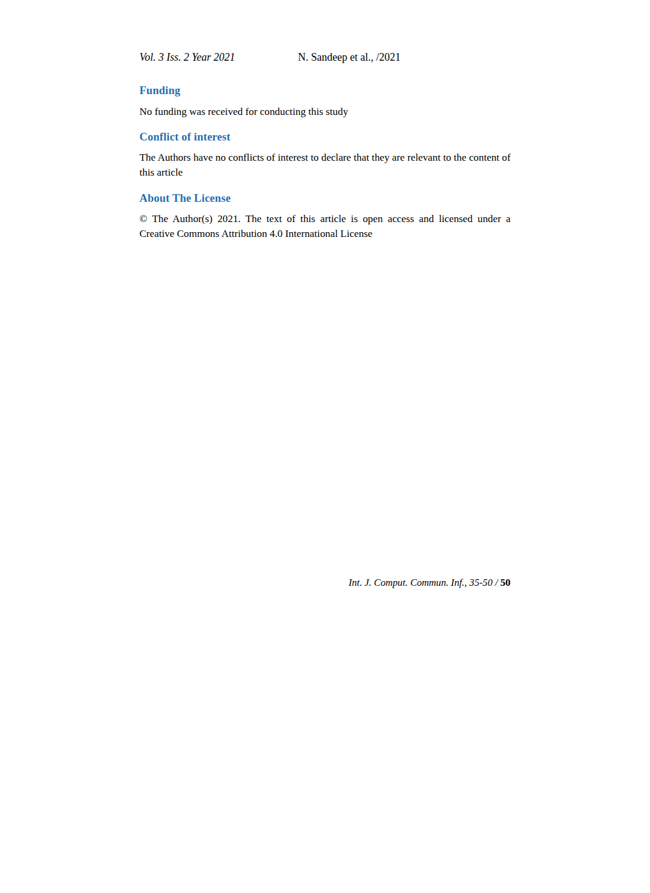Vol. 3 Iss. 2 Year 2021 N. Sandeep et al., /2021
Funding
No funding was received for conducting this study
Conflict of interest
The Authors have no conflicts of interest to declare that they are relevant to the content of this article
About The License
© The Author(s) 2021. The text of this article is open access and licensed under a Creative Commons Attribution 4.0 International License
Int. J. Comput. Commun. Inf., 35-50 / 50